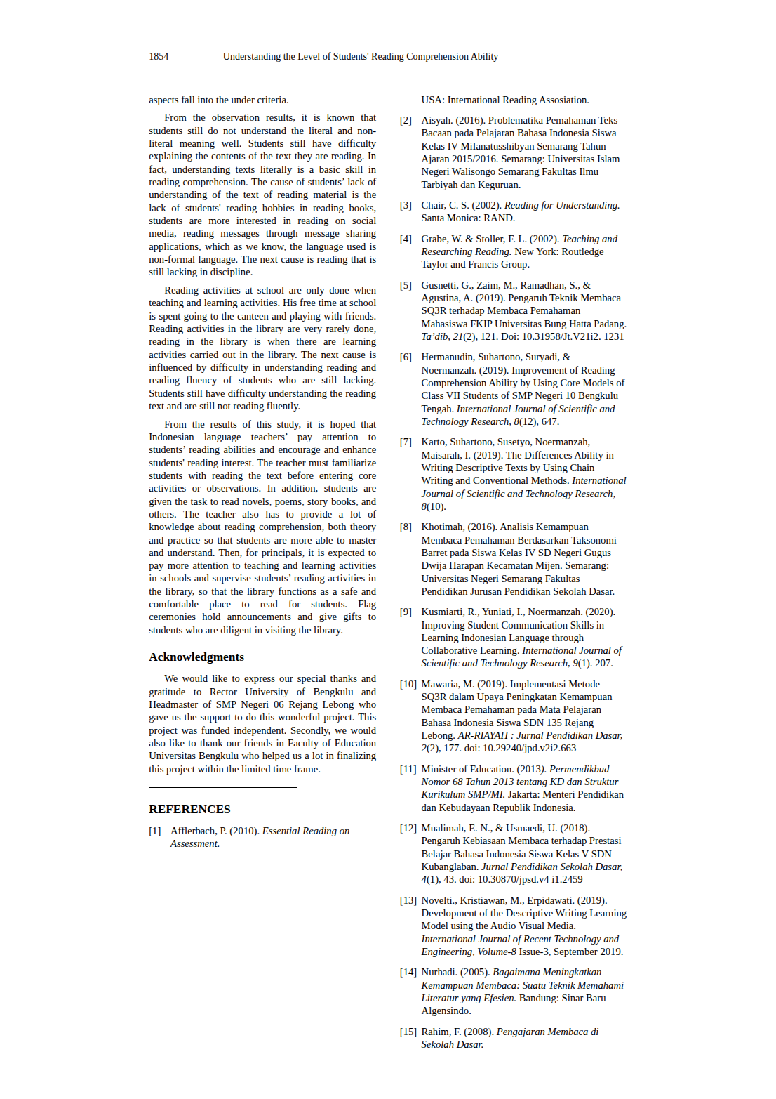1854
Understanding the Level of Students' Reading Comprehension Ability
aspects fall into the under criteria.
From the observation results, it is known that students still do not understand the literal and non-literal meaning well. Students still have difficulty explaining the contents of the text they are reading. In fact, understanding texts literally is a basic skill in reading comprehension. The cause of students’ lack of understanding of the text of reading material is the lack of students' reading hobbies in reading books, students are more interested in reading on social media, reading messages through message sharing applications, which as we know, the language used is non-formal language. The next cause is reading that is still lacking in discipline.
Reading activities at school are only done when teaching and learning activities. His free time at school is spent going to the canteen and playing with friends. Reading activities in the library are very rarely done, reading in the library is when there are learning activities carried out in the library. The next cause is influenced by difficulty in understanding reading and reading fluency of students who are still lacking. Students still have difficulty understanding the reading text and are still not reading fluently.
From the results of this study, it is hoped that Indonesian language teachers’ pay attention to students’ reading abilities and encourage and enhance students' reading interest. The teacher must familiarize students with reading the text before entering core activities or observations. In addition, students are given the task to read novels, poems, story books, and others. The teacher also has to provide a lot of knowledge about reading comprehension, both theory and practice so that students are more able to master and understand. Then, for principals, it is expected to pay more attention to teaching and learning activities in schools and supervise students’ reading activities in the library, so that the library functions as a safe and comfortable place to read for students. Flag ceremonies hold announcements and give gifts to students who are diligent in visiting the library.
Acknowledgments
We would like to express our special thanks and gratitude to Rector University of Bengkulu and Headmaster of SMP Negeri 06 Rejang Lebong who gave us the support to do this wonderful project. This project was funded independent. Secondly, we would also like to thank our friends in Faculty of Education Universitas Bengkulu who helped us a lot in finalizing this project within the limited time frame.
REFERENCES
[1] Afflerbach, P. (2010). Essential Reading on Assessment.
USA: International Reading Assosiation.
[2] Aisyah. (2016). Problematika Pemahaman Teks Bacaan pada Pelajaran Bahasa Indonesia Siswa Kelas IV MiIanatusshibyan Semarang Tahun Ajaran 2015/2016. Semarang: Universitas Islam Negeri Walisongo Semarang Fakultas Ilmu Tarbiyah dan Keguruan.
[3] Chair, C. S. (2002). Reading for Understanding. Santa Monica: RAND.
[4] Grabe, W. & Stoller, F. L. (2002). Teaching and Researching Reading. New York: Routledge Taylor and Francis Group.
[5] Gusnetti, G., Zaim, M., Ramadhan, S., & Agustina, A. (2019). Pengaruh Teknik Membaca SQ3R terhadap Membaca Pemahaman Mahasiswa FKIP Universitas Bung Hatta Padang. Ta’dib, 21(2), 121. Doi: 10.31958/Jt.V21i2. 1231
[6] Hermanudin, Suhartono, Suryadi, & Noermanzah. (2019). Improvement of Reading Comprehension Ability by Using Core Models of Class VII Students of SMP Negeri 10 Bengkulu Tengah. International Journal of Scientific and Technology Research, 8(12), 647.
[7] Karto, Suhartono, Susetyo, Noermanzah, Maisarah, I. (2019). The Differences Ability in Writing Descriptive Texts by Using Chain Writing and Conventional Methods. International Journal of Scientific and Technology Research, 8(10).
[8] Khotimah, (2016). Analisis Kemampuan Membaca Pemahaman Berdasarkan Taksonomi Barret pada Siswa Kelas IV SD Negeri Gugus Dwija Harapan Kecamatan Mijen. Semarang: Universitas Negeri Semarang Fakultas Pendidikan Jurusan Pendidikan Sekolah Dasar.
[9] Kusmiarti, R., Yuniati, I., Noermanzah. (2020). Improving Student Communication Skills in Learning Indonesian Language through Collaborative Learning. International Journal of Scientific and Technology Research, 9(1). 207.
[10] Mawaria, M. (2019). Implementasi Metode SQ3R dalam Upaya Peningkatan Kemampuan Membaca Pemahaman pada Mata Pelajaran Bahasa Indonesia Siswa SDN 135 Rejang Lebong. AR-RIAYAH : Jurnal Pendidikan Dasar, 2(2), 177. doi: 10.29240/jpd.v2i2.663
[11] Minister of Education. (2013). Permendikbud Nomor 68 Tahun 2013 tentang KD dan Struktur Kurikulum SMP/MI. Jakarta: Menteri Pendidikan dan Kebudayaan Republik Indonesia.
[12] Mualimah, E. N., & Usmaedi, U. (2018). Pengaruh Kebiasaan Membaca terhadap Prestasi Belajar Bahasa Indonesia Siswa Kelas V SDN Kubanglaban. Jurnal Pendidikan Sekolah Dasar, 4(1), 43. doi: 10.30870/jpsd.v4 i1.2459
[13] Novelti., Kristiawan, M., Erpidawati. (2019). Development of the Descriptive Writing Learning Model using the Audio Visual Media. International Journal of Recent Technology and Engineering, Volume-8 Issue-3, September 2019.
[14] Nurhadi. (2005). Bagaimana Meningkatkan Kemampuan Membaca: Suatu Teknik Memahami Literatur yang Efesien. Bandung: Sinar Baru Algensindo.
[15] Rahim, F. (2008). Pengajaran Membaca di Sekolah Dasar.